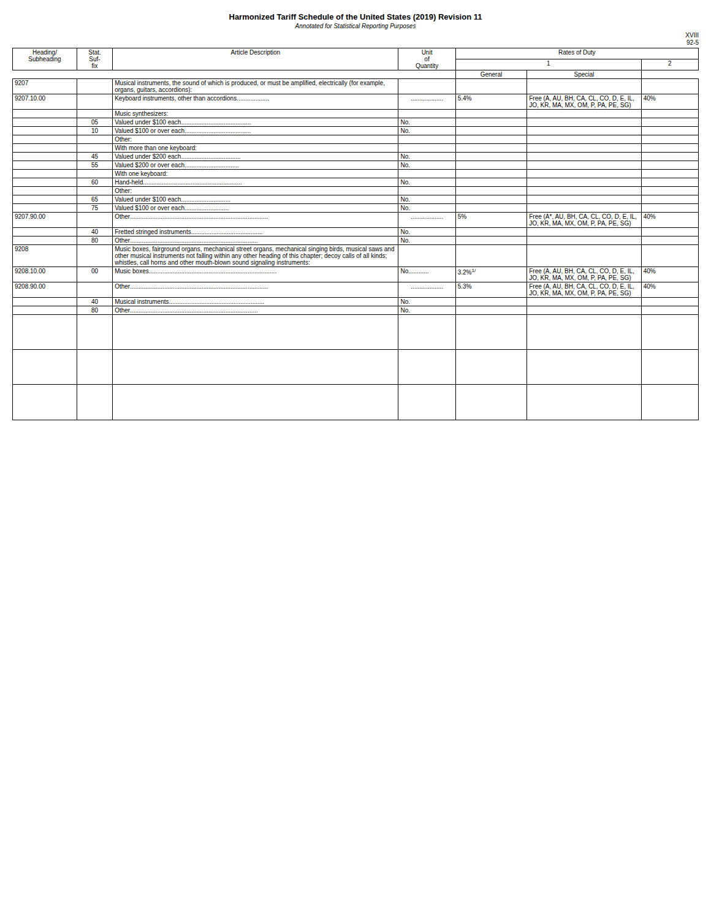Harmonized Tariff Schedule of the United States (2019) Revision 11
Annotated for Statistical Reporting Purposes
XVIII
92-5
| Heading/ Subheading | Stat. Suf- fix | Article Description | Unit of Quantity | Rates of Duty |
| --- | --- | --- | --- | --- |
| 1 | 2 |
| | | | | General | Special | |
| 9207 | | Musical instruments, the sound of which is produced, or must be amplified, electrically (for example, organs, guitars, accordions): | | | | |
| 9207.10.00 | | Keyboard instruments, other than accordions ................... | ................... | 5.4% | Free (A, AU, BH, CA, CL, CO, D, E, IL, JO, KR, MA, MX, OM, P, PA, PE, SG) | 40% |
| | | Music synthesizers: | | | | |
| | 05 | Valued under $100 each ......................................... | No. | | | |
| | 10 | Valued $100 or over each ....................................... | No. | | | |
| | | Other: | | | | |
| | | With more than one keyboard: | | | | |
| | 45 | Valued under $200 each ................................... | No. | | | |
| | 55 | Valued $200 or over each ................................ | No. | | | |
| | | With one keyboard: | | | | |
| | 60 | Hand-held .......................................................... | No. | | | |
| | | Other: | | | | |
| | 65 | Valued under $100 each ............................. | No. | | | |
| | 75 | Valued $100 or over each .......................... | No. | | | |
| 9207.90.00 | | Other ................................................................................. | ................... | 5% | Free (A*, AU, BH, CA, CL, CO, D, E, IL, JO, KR, MA, MX, OM, P, PA, PE, SG) | 40% |
| | 40 | Fretted stringed instruments .......................................... | No. | | | |
| | 80 | Other ........................................................................... | No. | | | |
| 9208 | | Music boxes, fairground organs, mechanical street organs, mechanical singing birds, musical saws and other musical instruments not falling within any other heading of this chapter; decoy calls of all kinds; whistles, call horns and other mouth-blown sound signaling instruments: | | | | |
| 9208.10.00 | 00 | Music boxes ........................................................................... | No ............ | 3.2% 1/ | Free (A, AU, BH, CA, CL, CO, D, E, IL, JO, KR, MA, MX, OM, P, PA, PE, SG) | 40% |
| 9208.90.00 | | Other ................................................................................. | ................... | 5.3% | Free (A, AU, BH, CA, CL, CO, D, E, IL, JO, KR, MA, MX, OM, P, PA, PE, SG) | 40% |
| | 40 | Musical instruments ........................................................ | No. | | | |
| | 80 | Other ........................................................................... | No. | | | |